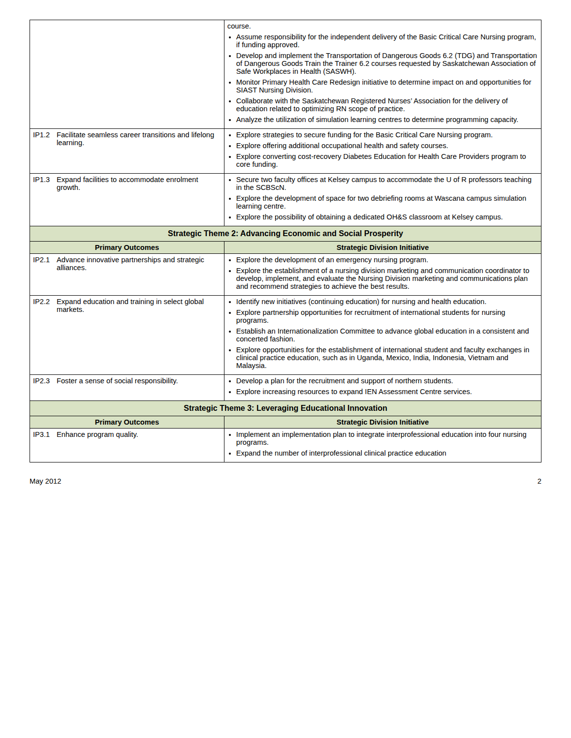| | course. Assume responsibility for the independent delivery of the Basic Critical Care Nursing program, if funding approved. Develop and implement the Transportation of Dangerous Goods 6.2 (TDG) and Transportation of Dangerous Goods Train the Trainer 6.2 courses requested by Saskatchewan Association of Safe Workplaces in Health (SASWH). Monitor Primary Health Care Redesign initiative to determine impact on and opportunities for SIAST Nursing Division. Collaborate with the Saskatchewan Registered Nurses’ Association for the delivery of education related to optimizing RN scope of practice. Analyze the utilization of simulation learning centres to determine programming capacity. |
| IP1.2 Facilitate seamless career transitions and lifelong learning. | Explore strategies to secure funding for the Basic Critical Care Nursing program. Explore offering additional occupational health and safety courses. Explore converting cost-recovery Diabetes Education for Health Care Providers program to core funding. |
| IP1.3 Expand facilities to accommodate enrolment growth. | Secure two faculty offices at Kelsey campus to accommodate the U of R professors teaching in the SCBScN. Explore the development of space for two debriefing rooms at Wascana campus simulation learning centre. Explore the possibility of obtaining a dedicated OH&S classroom at Kelsey campus. |
| Strategic Theme 2: Advancing Economic and Social Prosperity |
| Primary Outcomes | Strategic Division Initiative |
| IP2.1 Advance innovative partnerships and strategic alliances. | Explore the development of an emergency nursing program. Explore the establishment of a nursing division marketing and communication coordinator to develop, implement, and evaluate the Nursing Division marketing and communications plan and recommend strategies to achieve the best results. |
| IP2.2 Expand education and training in select global markets. | Identify new initiatives (continuing education) for nursing and health education. Explore partnership opportunities for recruitment of international students for nursing programs. Establish an Internationalization Committee to advance global education in a consistent and concerted fashion. Explore opportunities for the establishment of international student and faculty exchanges in clinical practice education, such as in Uganda, Mexico, India, Indonesia, Vietnam and Malaysia. |
| IP2.3 Foster a sense of social responsibility. | Develop a plan for the recruitment and support of northern students. Explore increasing resources to expand IEN Assessment Centre services. |
| Strategic Theme 3: Leveraging Educational Innovation |
| Primary Outcomes | Strategic Division Initiative |
| IP3.1 Enhance program quality. | Implement an implementation plan to integrate interprofessional education into four nursing programs. Expand the number of interprofessional clinical practice education |
May 2012 2